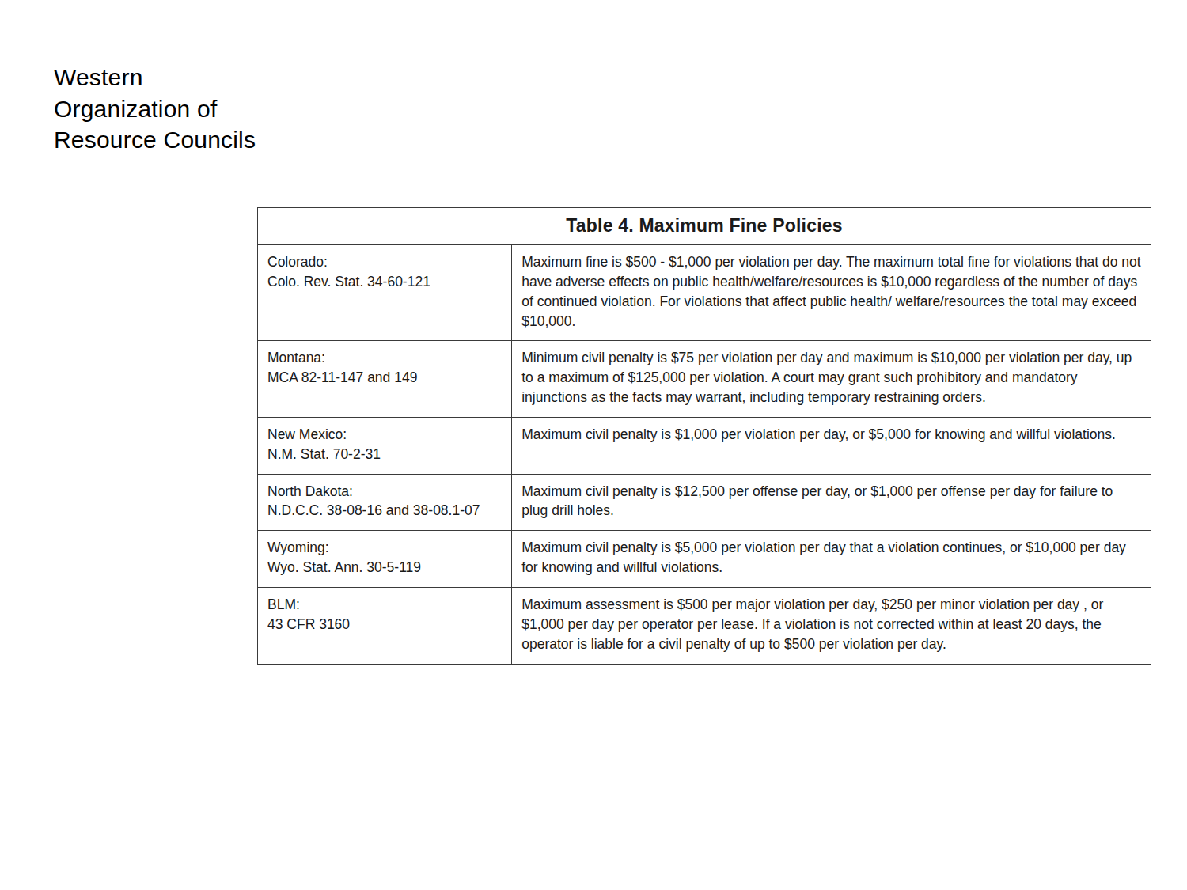Western
Organization of
Resource Councils
Table 4. Maximum Fine Policies
| Colorado: Colo. Rev. Stat. 34-60-121 | Maximum fine is $500 - $1,000 per violation per day. The maximum total fine for violations that do not have adverse effects on public health/welfare/resources is $10,000 regardless of the number of days of continued violation. For violations that affect public health/ welfare/resources the total may exceed $10,000. |
| Montana: MCA 82-11-147 and 149 | Minimum civil penalty is $75 per violation per day and maximum is $10,000 per violation per day, up to a maximum of $125,000 per violation. A court may grant such prohibitory and mandatory injunctions as the facts may warrant, including temporary restraining orders. |
| New Mexico: N.M. Stat. 70-2-31 | Maximum civil penalty is $1,000 per violation per day, or $5,000 for knowing and willful violations. |
| North Dakota: N.D.C.C. 38-08-16 and 38-08.1-07 | Maximum civil penalty is $12,500 per offense per day, or $1,000 per offense per day for failure to plug drill holes. |
| Wyoming: Wyo. Stat. Ann. 30-5-119 | Maximum civil penalty is $5,000 per violation per day that a violation continues, or $10,000 per day for knowing and willful violations. |
| BLM: 43 CFR 3160 | Maximum assessment is $500 per major violation per day, $250 per minor violation per day , or $1,000 per day per operator per lease. If a violation is not corrected within at least 20 days, the operator is liable for a civil penalty of up to $500 per violation per day. |